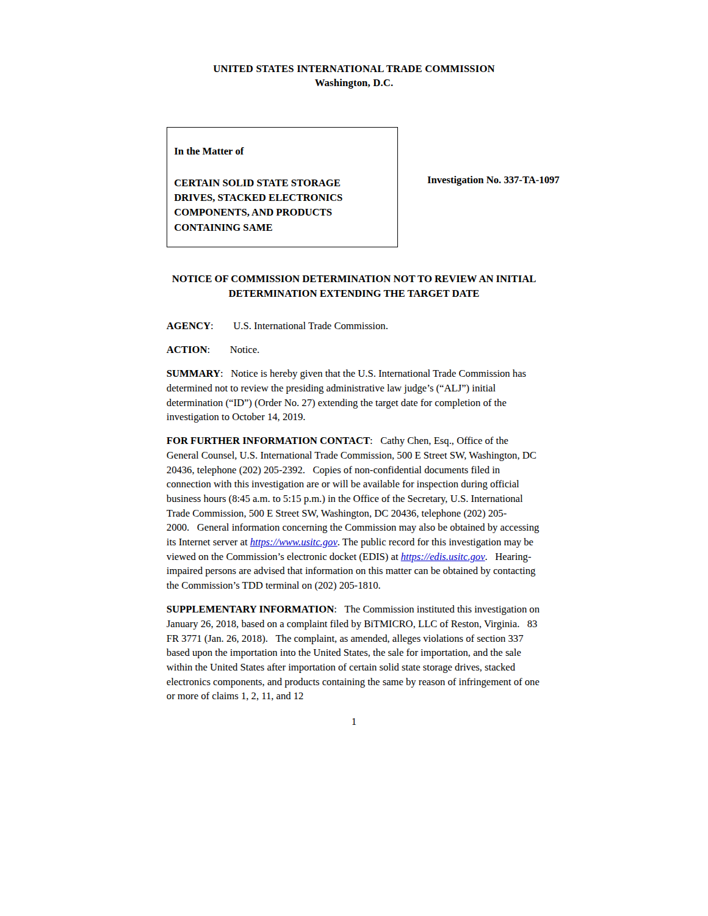UNITED STATES INTERNATIONAL TRADE COMMISSION Washington, D.C.
In the Matter of
CERTAIN SOLID STATE STORAGE
DRIVES, STACKED ELECTRONICS
COMPONENTS, AND PRODUCTS
CONTAINING SAME
Investigation No. 337-TA-1097
NOTICE OF COMMISSION DETERMINATION NOT TO REVIEW AN INITIAL DETERMINATION EXTENDING THE TARGET DATE
AGENCY: U.S. International Trade Commission.
ACTION: Notice.
SUMMARY: Notice is hereby given that the U.S. International Trade Commission has determined not to review the presiding administrative law judge’s (“ALJ”) initial determination (“ID”) (Order No. 27) extending the target date for completion of the investigation to October 14, 2019.
FOR FURTHER INFORMATION CONTACT: Cathy Chen, Esq., Office of the General Counsel, U.S. International Trade Commission, 500 E Street SW, Washington, DC 20436, telephone (202) 205-2392. Copies of non-confidential documents filed in connection with this investigation are or will be available for inspection during official business hours (8:45 a.m. to 5:15 p.m.) in the Office of the Secretary, U.S. International Trade Commission, 500 E Street SW, Washington, DC 20436, telephone (202) 205-2000. General information concerning the Commission may also be obtained by accessing its Internet server at https://www.usitc.gov. The public record for this investigation may be viewed on the Commission’s electronic docket (EDIS) at https://edis.usitc.gov. Hearing-impaired persons are advised that information on this matter can be obtained by contacting the Commission’s TDD terminal on (202) 205-1810.
SUPPLEMENTARY INFORMATION: The Commission instituted this investigation on January 26, 2018, based on a complaint filed by BiTMICRO, LLC of Reston, Virginia. 83 FR 3771 (Jan. 26, 2018). The complaint, as amended, alleges violations of section 337 based upon the importation into the United States, the sale for importation, and the sale within the United States after importation of certain solid state storage drives, stacked electronics components, and products containing the same by reason of infringement of one or more of claims 1, 2, 11, and 12
1